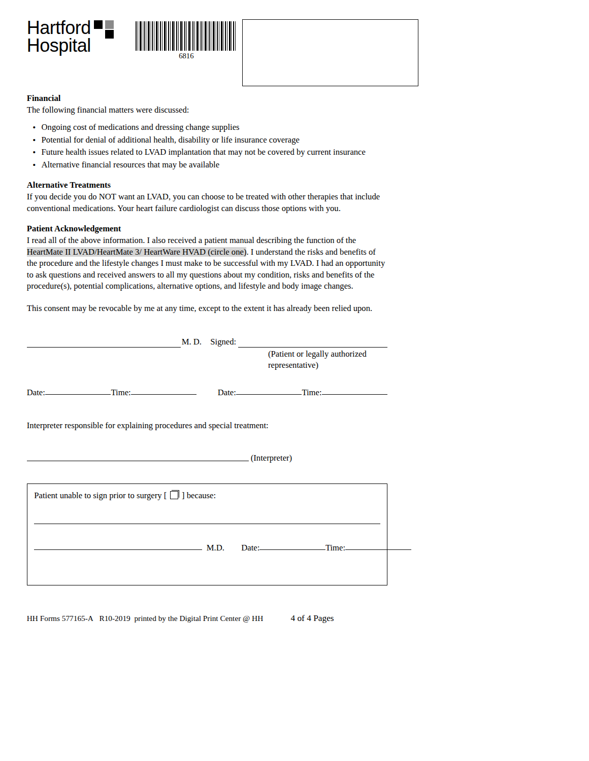Hartford
Hospital
6816
Financial
The following financial matters were discussed:
Ongoing cost of medications and dressing change supplies
Potential for denial of additional health, disability or life insurance coverage
Future health issues related to LVAD implantation that may not be covered by current insurance
Alternative financial resources that may be available
Alternative Treatments
If you decide you do NOT want an LVAD, you can choose to be treated with other therapies that include conventional medications. Your heart failure cardiologist can discuss those options with you.
Patient Acknowledgement
I read all of the above information. I also received a patient manual describing the function of the HeartMate II LVAD/HeartMate 3/ HeartWare HVAD (circle one). I understand the risks and benefits of the procedure and the lifestyle changes I must make to be successful with my LVAD. I had an opportunity to ask questions and received answers to all my questions about my condition, risks and benefits of the procedure(s), potential complications, alternative options, and lifestyle and body image changes.
This consent may be revocable by me at any time, except to the extent it has already been relied upon.
M. D. Signed:
(Patient or legally authorized representative)
Date: Time:
Date: Time:
Interpreter responsible for explaining procedures and special treatment:
(Interpreter)
Patient unable to sign prior to surgery [ ] because:
M.D. Date: Time:
HH Forms 577165-A R10-2019 printed by the Digital Print Center @ HH
4 of 4 Pages